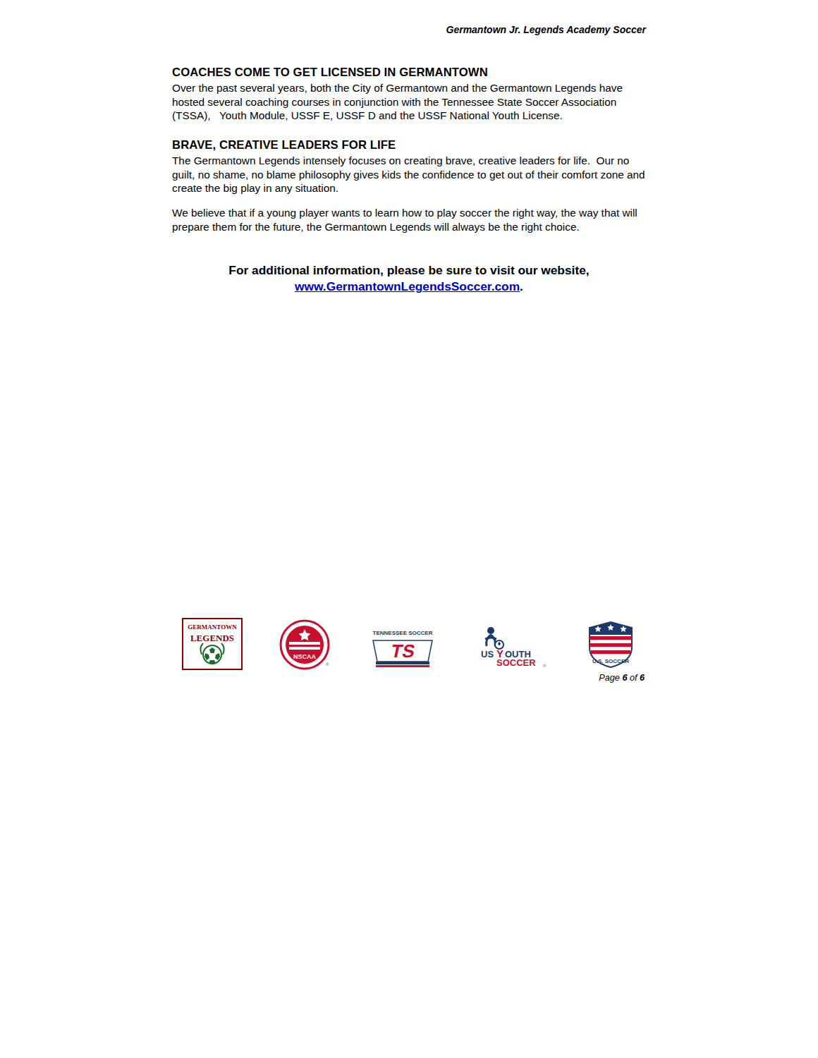Germantown Jr. Legends Academy Soccer
COACHES COME TO GET LICENSED IN GERMANTOWN
Over the past several years, both the City of Germantown and the Germantown Legends have hosted several coaching courses in conjunction with the Tennessee State Soccer Association (TSSA), Youth Module, USSF E, USSF D and the USSF National Youth License.
BRAVE, CREATIVE LEADERS FOR LIFE
The Germantown Legends intensely focuses on creating brave, creative leaders for life. Our no guilt, no shame, no blame philosophy gives kids the confidence to get out of their comfort zone and create the big play in any situation.
We believe that if a young player wants to learn how to play soccer the right way, the way that will prepare them for the future, the Germantown Legends will always be the right choice.
For additional information, please be sure to visit our website,
www.GermantownLegendsSoccer.com.
GERMANTOWN LEGENDS
NSCAA ®
TENNESSEE SOCCER TS
US Y OUTH SOCCER ®
U.S. SOCCER
Page 6 of 6